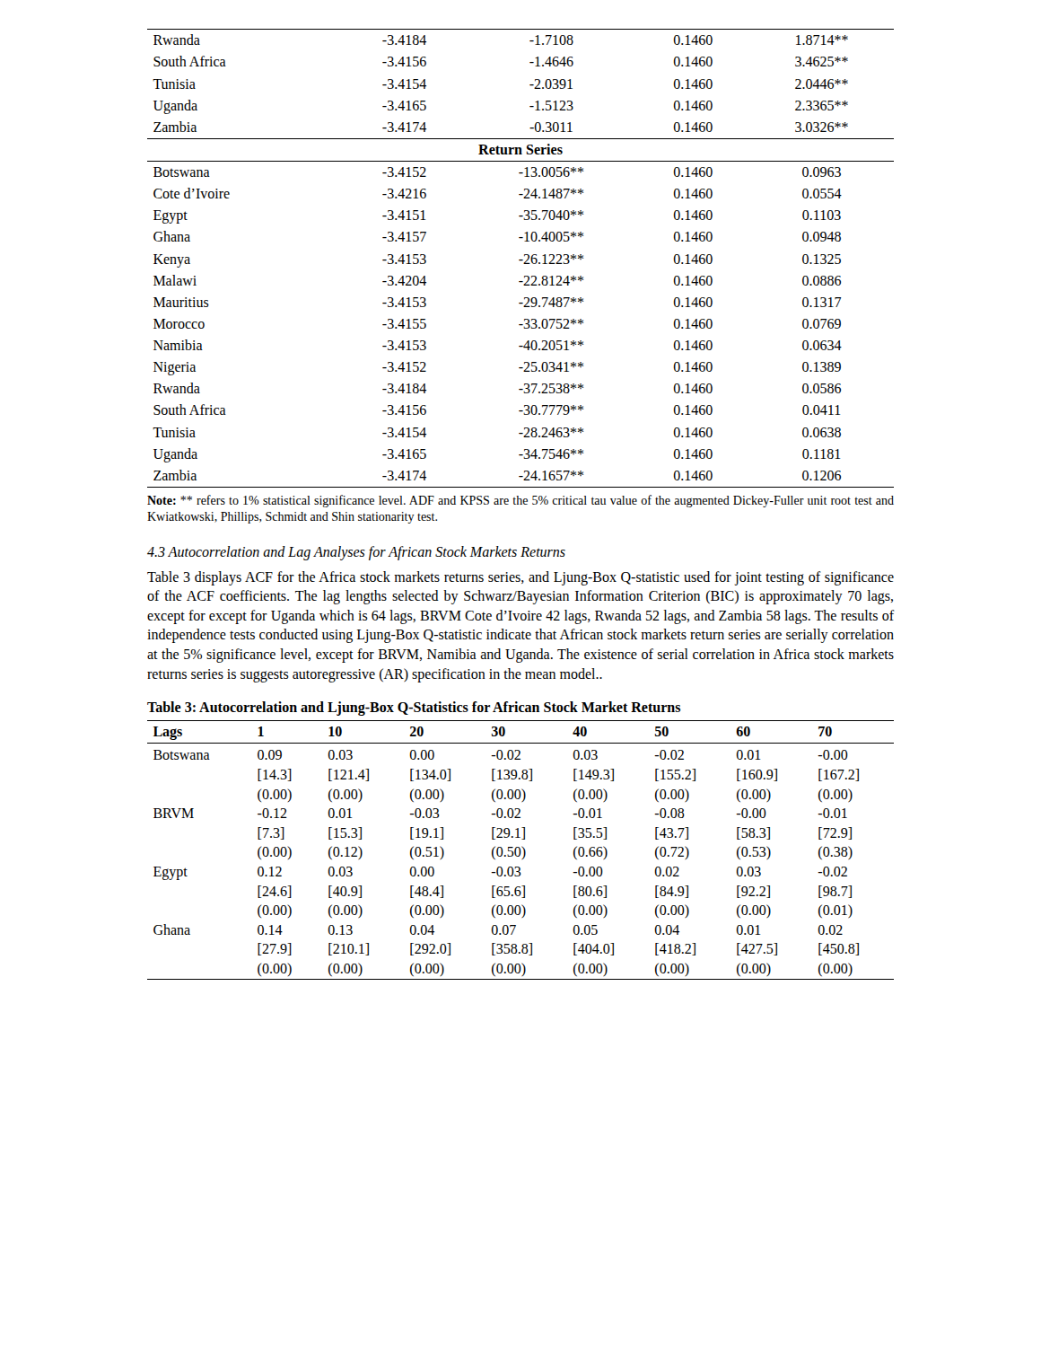| Rwanda | -3.4184 | -1.7108 | 0.1460 | 1.8714** |
| South Africa | -3.4156 | -1.4646 | 0.1460 | 3.4625** |
| Tunisia | -3.4154 | -2.0391 | 0.1460 | 2.0446** |
| Uganda | -3.4165 | -1.5123 | 0.1460 | 2.3365** |
| Zambia | -3.4174 | -0.3011 | 0.1460 | 3.0326** |
| Return Series |
| Botswana | -3.4152 | -13.0056** | 0.1460 | 0.0963 |
| Cote d’Ivoire | -3.4216 | -24.1487** | 0.1460 | 0.0554 |
| Egypt | -3.4151 | -35.7040** | 0.1460 | 0.1103 |
| Ghana | -3.4157 | -10.4005** | 0.1460 | 0.0948 |
| Kenya | -3.4153 | -26.1223** | 0.1460 | 0.1325 |
| Malawi | -3.4204 | -22.8124** | 0.1460 | 0.0886 |
| Mauritius | -3.4153 | -29.7487** | 0.1460 | 0.1317 |
| Morocco | -3.4155 | -33.0752** | 0.1460 | 0.0769 |
| Namibia | -3.4153 | -40.2051** | 0.1460 | 0.0634 |
| Nigeria | -3.4152 | -25.0341** | 0.1460 | 0.1389 |
| Rwanda | -3.4184 | -37.2538** | 0.1460 | 0.0586 |
| South Africa | -3.4156 | -30.7779** | 0.1460 | 0.0411 |
| Tunisia | -3.4154 | -28.2463** | 0.1460 | 0.0638 |
| Uganda | -3.4165 | -34.7546** | 0.1460 | 0.1181 |
| Zambia | -3.4174 | -24.1657** | 0.1460 | 0.1206 |
Note: ** refers to 1% statistical significance level. ADF and KPSS are the 5% critical tau value of the augmented Dickey-Fuller unit root test and Kwiatkowski, Phillips, Schmidt and Shin stationarity test.
4.3 Autocorrelation and Lag Analyses for African Stock Markets Returns
Table 3 displays ACF for the Africa stock markets returns series, and Ljung-Box Q-statistic used for joint testing of significance of the ACF coefficients. The lag lengths selected by Schwarz/Bayesian Information Criterion (BIC) is approximately 70 lags, except for except for Uganda which is 64 lags, BRVM Cote d’Ivoire 42 lags, Rwanda 52 lags, and Zambia 58 lags. The results of independence tests conducted using Ljung-Box Q-statistic indicate that African stock markets return series are serially correlation at the 5% significance level, except for BRVM, Namibia and Uganda. The existence of serial correlation in Africa stock markets returns series is suggests autoregressive (AR) specification in the mean model..
Table 3: Autocorrelation and Ljung-Box Q-Statistics for African Stock Market Returns
| Lags | 1 | 10 | 20 | 30 | 40 | 50 | 60 | 70 |
| --- | --- | --- | --- | --- | --- | --- | --- | --- |
| Botswana | 0.09 | 0.03 | 0.00 | -0.02 | 0.03 | -0.02 | 0.01 | -0.00 |
| | [14.3] | [121.4] | [134.0] | [139.8] | [149.3] | [155.2] | [160.9] | [167.2] |
| | (0.00) | (0.00) | (0.00) | (0.00) | (0.00) | (0.00) | (0.00) | (0.00) |
| BRVM | -0.12 | 0.01 | -0.03 | -0.02 | -0.01 | -0.08 | -0.00 | -0.01 |
| | [7.3] | [15.3] | [19.1] | [29.1] | [35.5] | [43.7] | [58.3] | [72.9] |
| | (0.00) | (0.12) | (0.51) | (0.50) | (0.66) | (0.72) | (0.53) | (0.38) |
| Egypt | 0.12 | 0.03 | 0.00 | -0.03 | -0.00 | 0.02 | 0.03 | -0.02 |
| | [24.6] | [40.9] | [48.4] | [65.6] | [80.6] | [84.9] | [92.2] | [98.7] |
| | (0.00) | (0.00) | (0.00) | (0.00) | (0.00) | (0.00) | (0.00) | (0.01) |
| Ghana | 0.14 | 0.13 | 0.04 | 0.07 | 0.05 | 0.04 | 0.01 | 0.02 |
| | [27.9] | [210.1] | [292.0] | [358.8] | [404.0] | [418.2] | [427.5] | [450.8] |
| | (0.00) | (0.00) | (0.00) | (0.00) | (0.00) | (0.00) | (0.00) | (0.00) |